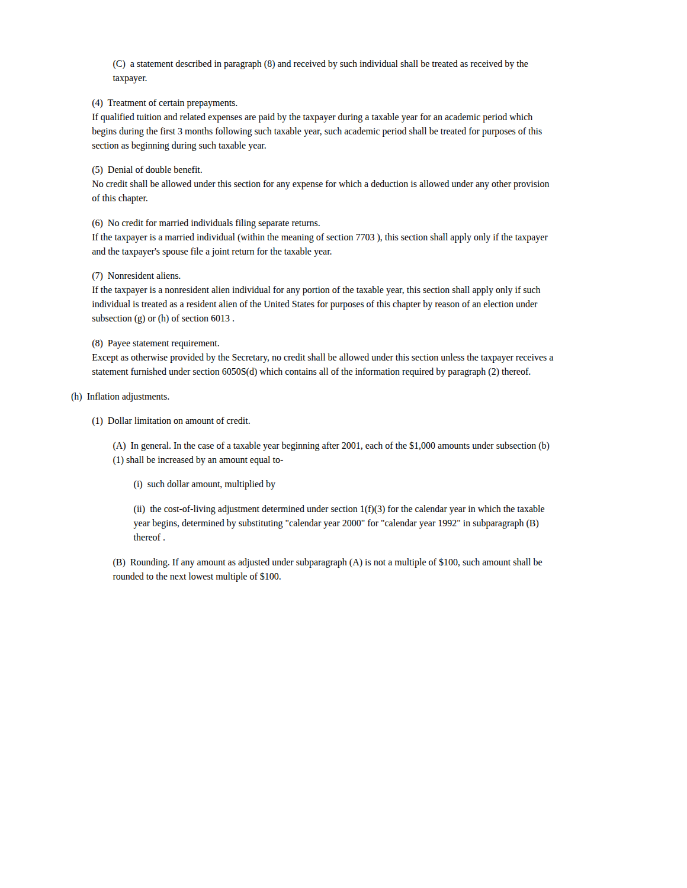(C) a statement described in paragraph (8) and received by such individual shall be treated as received by the taxpayer.
(4) Treatment of certain prepayments.
If qualified tuition and related expenses are paid by the taxpayer during a taxable year for an academic period which begins during the first 3 months following such taxable year, such academic period shall be treated for purposes of this section as beginning during such taxable year.
(5) Denial of double benefit.
No credit shall be allowed under this section for any expense for which a deduction is allowed under any other provision of this chapter.
(6) No credit for married individuals filing separate returns.
If the taxpayer is a married individual (within the meaning of section 7703 ), this section shall apply only if the taxpayer and the taxpayer's spouse file a joint return for the taxable year.
(7) Nonresident aliens.
If the taxpayer is a nonresident alien individual for any portion of the taxable year, this section shall apply only if such individual is treated as a resident alien of the United States for purposes of this chapter by reason of an election under subsection (g) or (h) of section 6013 .
(8) Payee statement requirement.
Except as otherwise provided by the Secretary, no credit shall be allowed under this section unless the taxpayer receives a statement furnished under section 6050S(d) which contains all of the information required by paragraph (2) thereof.
(h) Inflation adjustments.
(1) Dollar limitation on amount of credit.
(A) In general. In the case of a taxable year beginning after 2001, each of the $1,000 amounts under subsection (b)(1) shall be increased by an amount equal to-
(i) such dollar amount, multiplied by
(ii) the cost-of-living adjustment determined under section 1(f)(3) for the calendar year in which the taxable year begins, determined by substituting "calendar year 2000" for "calendar year 1992" in subparagraph (B) thereof .
(B) Rounding. If any amount as adjusted under subparagraph (A) is not a multiple of $100, such amount shall be rounded to the next lowest multiple of $100.